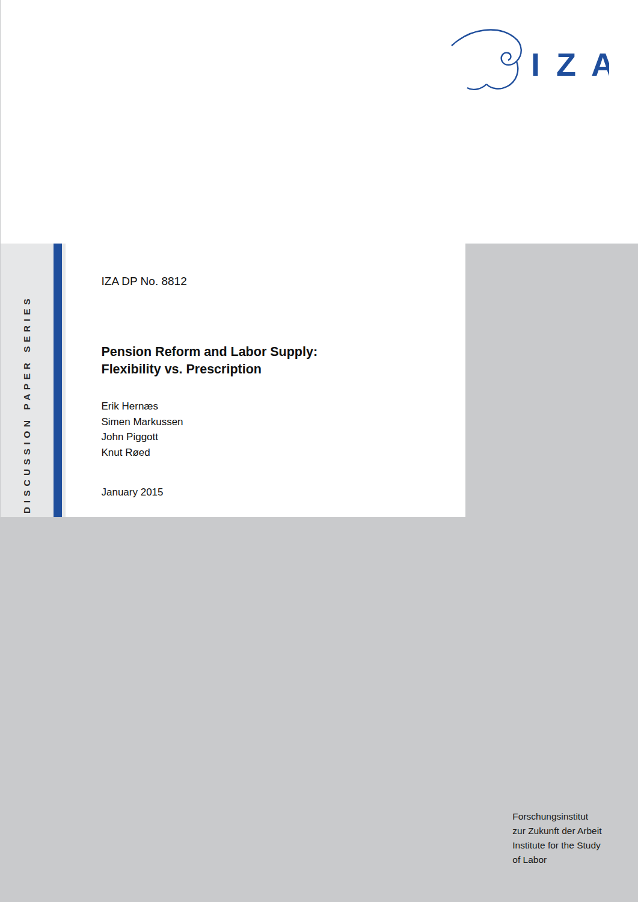I Z A
Discussion Paper Series
IZA DP No. 8812
Pension Reform and Labor Supply:
Flexibility vs. Prescription
Erik Hernæs Simen Markussen John Piggott Knut Røed
January 2015
Forschungsinstitut zur Zukunft der Arbeit Institute for the Study of Labor